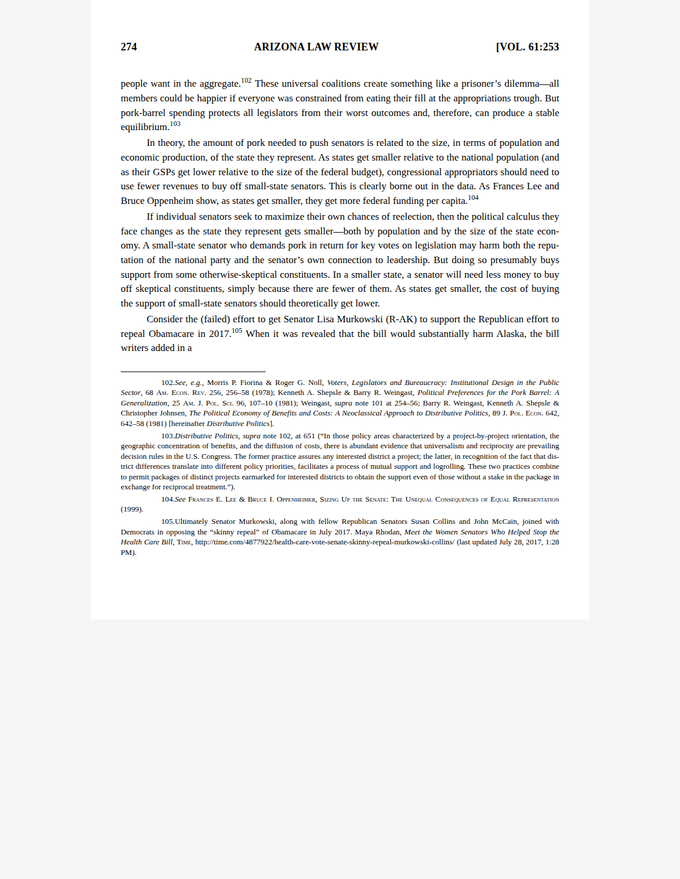274 ARIZONA LAW REVIEW [VOL. 61:253
people want in the aggregate.102 These universal coalitions create something like a prisoner’s dilemma—all members could be happier if everyone was constrained from eating their fill at the appropriations trough. But pork-barrel spending protects all legislators from their worst outcomes and, therefore, can produce a stable equilibrium.103
In theory, the amount of pork needed to push senators is related to the size, in terms of population and economic production, of the state they represent. As states get smaller relative to the national population (and as their GSPs get lower relative to the size of the federal budget), congressional appropriators should need to use fewer revenues to buy off small-state senators. This is clearly borne out in the data. As Frances Lee and Bruce Oppenheim show, as states get smaller, they get more federal funding per capita.104
If individual senators seek to maximize their own chances of reelection, then the political calculus they face changes as the state they represent gets smaller—both by population and by the size of the state economy. A small-state senator who demands pork in return for key votes on legislation may harm both the reputation of the national party and the senator’s own connection to leadership. But doing so presumably buys support from some otherwise-skeptical constituents. In a smaller state, a senator will need less money to buy off skeptical constituents, simply because there are fewer of them. As states get smaller, the cost of buying the support of small-state senators should theoretically get lower.
Consider the (failed) effort to get Senator Lisa Murkowski (R-AK) to support the Republican effort to repeal Obamacare in 2017.105 When it was revealed that the bill would substantially harm Alaska, the bill writers added in a
102. See, e.g., Morris P. Fiorina & Roger G. Noll, Voters, Legislators and Bureaucracy: Institutional Design in the Public Sector, 68 Am. Econ. Rev. 256, 256–58 (1978); Kenneth A. Shepsle & Barry R. Weingast, Political Preferences for the Pork Barrel: A Generalization, 25 Am. J. Pol. Sci. 96, 107–10 (1981); Weingast, supra note 101 at 254–56; Barry R. Weingast, Kenneth A. Shepsle & Christopher Johnsen, The Political Economy of Benefits and Costs: A Neoclassical Approach to Distributive Politics, 89 J. Pol. Econ. 642, 642–58 (1981) [hereinafter Distributive Politics].
103. Distributive Politics, supra note 102, at 651 (“In those policy areas characterized by a project-by-project orientation, the geographic concentration of benefits, and the diffusion of costs, there is abundant evidence that universalism and reciprocity are prevailing decision rules in the U.S. Congress. The former practice assures any interested district a project; the latter, in recognition of the fact that district differences translate into different policy priorities, facilitates a process of mutual support and logrolling. These two practices combine to permit packages of distinct projects earmarked for interested districts to obtain the support even of those without a stake in the package in exchange for reciprocal treatment.”).
104. See Frances E. Lee & Bruce I. Oppenheimer, Sizing Up the Senate: The Unequal Consequences of Equal Representation (1999).
105. Ultimately Senator Murkowski, along with fellow Republican Senators Susan Collins and John McCain, joined with Democrats in opposing the “skinny repeal” of Obamacare in July 2017. Maya Rhodan, Meet the Women Senators Who Helped Stop the Health Care Bill, Time, http://time.com/4877922/health-care-vote-senate-skinny-repeal-murkowski-collins/ (last updated July 28, 2017, 1:28 PM).